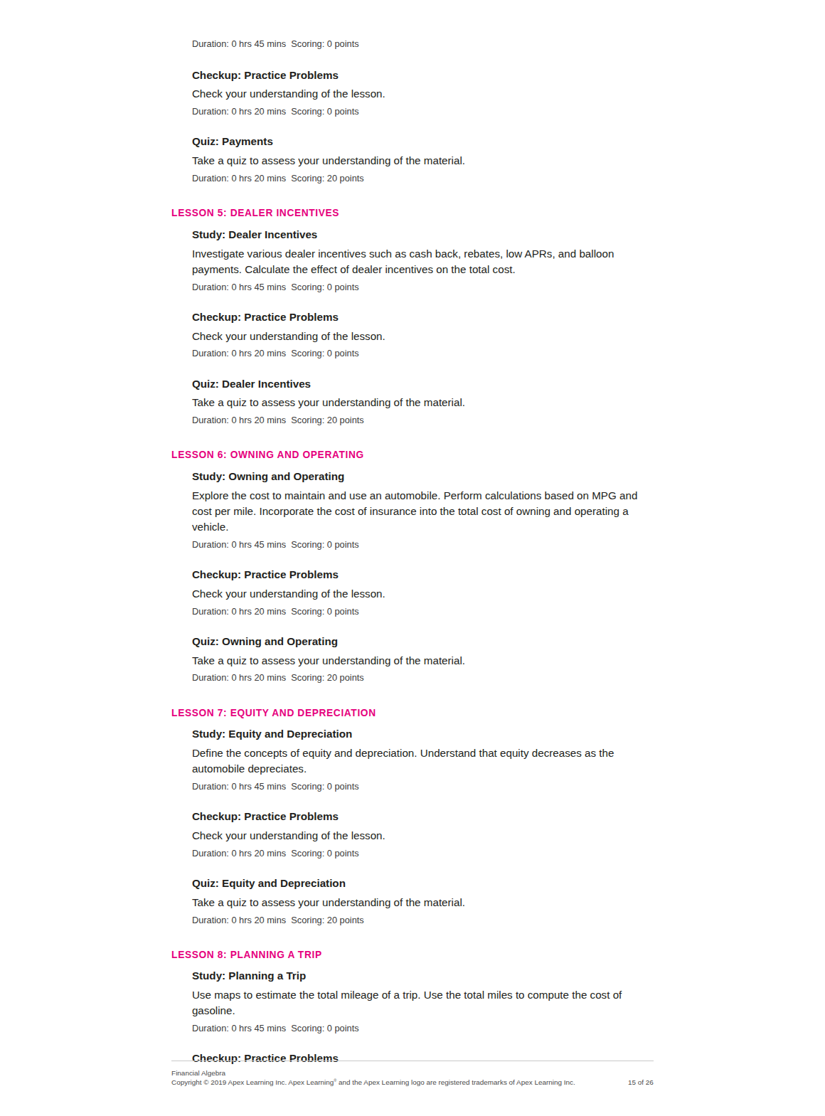Duration: 0 hrs 45 mins Scoring: 0 points
Checkup: Practice Problems
Check your understanding of the lesson.
Duration: 0 hrs 20 mins Scoring: 0 points
Quiz: Payments
Take a quiz to assess your understanding of the material.
Duration: 0 hrs 20 mins Scoring: 20 points
Lesson 5: Dealer Incentives
Study: Dealer Incentives
Investigate various dealer incentives such as cash back, rebates, low APRs, and balloon payments. Calculate the effect of dealer incentives on the total cost.
Duration: 0 hrs 45 mins Scoring: 0 points
Checkup: Practice Problems
Check your understanding of the lesson.
Duration: 0 hrs 20 mins Scoring: 0 points
Quiz: Dealer Incentives
Take a quiz to assess your understanding of the material.
Duration: 0 hrs 20 mins Scoring: 20 points
Lesson 6: Owning and Operating
Study: Owning and Operating
Explore the cost to maintain and use an automobile. Perform calculations based on MPG and cost per mile. Incorporate the cost of insurance into the total cost of owning and operating a vehicle.
Duration: 0 hrs 45 mins Scoring: 0 points
Checkup: Practice Problems
Check your understanding of the lesson.
Duration: 0 hrs 20 mins Scoring: 0 points
Quiz: Owning and Operating
Take a quiz to assess your understanding of the material.
Duration: 0 hrs 20 mins Scoring: 20 points
Lesson 7: Equity and Depreciation
Study: Equity and Depreciation
Define the concepts of equity and depreciation. Understand that equity decreases as the automobile depreciates.
Duration: 0 hrs 45 mins Scoring: 0 points
Checkup: Practice Problems
Check your understanding of the lesson.
Duration: 0 hrs 20 mins Scoring: 0 points
Quiz: Equity and Depreciation
Take a quiz to assess your understanding of the material.
Duration: 0 hrs 20 mins Scoring: 20 points
Lesson 8: Planning a Trip
Study: Planning a Trip
Use maps to estimate the total mileage of a trip. Use the total miles to compute the cost of gasoline.
Duration: 0 hrs 45 mins Scoring: 0 points
Checkup: Practice Problems
Financial Algebra
Copyright © 2019 Apex Learning Inc. Apex Learning® and the Apex Learning logo are registered trademarks of Apex Learning Inc.
15 of 26